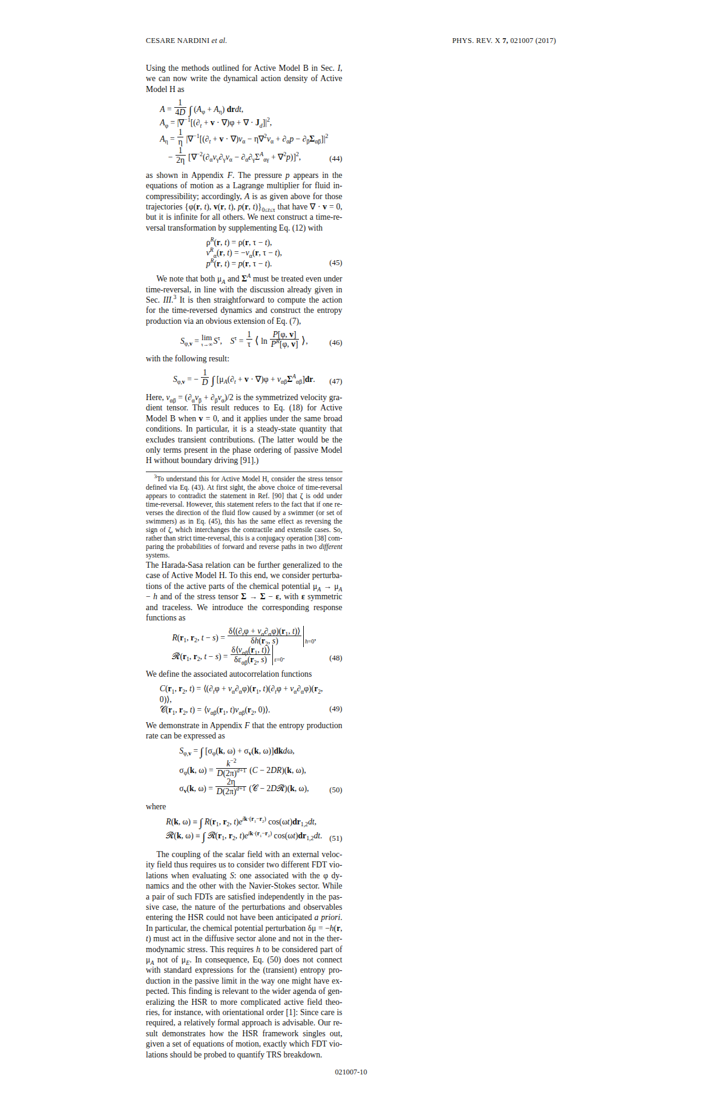Cesare Nardini et al.
PHYS. REV. X 7, 021007 (2017)
Using the methods outlined for Active Model B in Sec. I, we can now write the dynamical action density of Active Model H as
A = 14D ∫ (Aφ + Aη) drdt, Aφ = |∇−1[(∂t + v · ∇)φ + ∇ · Jd]|2, Aη = 1 η |∇−1[(∂t + v · ∇)vα − η∇2vα + ∂αp − ∂βΣαβ]|2 − 12η [∇−2(∂αvγ∂γvα − ∂α∂γΣAαγ + ∇2p)]2, (44)
as shown in Appendix F. The pressure p appears in the equations of motion as a Lagrange multiplier for fluid incompressibility; accordingly, A is as given above for those trajectories {φ(r, t), v(r, t), p(r, t)}0≤t≤τ that have ∇ · v = 0, but it is infinite for all others. We next construct a time-reversal transformation by supplementing Eq. (12) with
ρR(r, t) = ρ(r, τ − t), vRα(r, t) = −vα(r, τ − t), pR(r, t) = p(r, τ − t). (45)
We note that both μA and ΣA must be treated even under time-reversal, in line with the discussion already given in Sec. III.3 It is then straightforward to compute the action for the time-reversed dynamics and construct the entropy production via an obvious extension of Eq. (7),
Sφ,v = lim τ→∞Sτ, Sτ = 1 τ ⟨ ln P[φ, v] PR[φ, v] ⟩, (46)
with the following result:
Sφ,v = − 1 D ∫ [μA(∂t + v · ∇)φ + vαβΣAαβ]dr. (47)
Here, vαβ = (∂αvβ + ∂βvα)/2 is the symmetrized velocity gradient tensor. This result reduces to Eq. (18) for Active Model B when v = 0, and it applies under the same broad conditions. In particular, it is a steady-state quantity that excludes transient contributions. (The latter would be the only terms present in the phase ordering of passive Model H without boundary driving [91].)
3To understand this for Active Model H, consider the stress tensor defined via Eq. (43). At first sight, the above choice of time-reversal appears to contradict the statement in Ref. [90] that ζ is odd under time-reversal. However, this statement refers to the fact that if one reverses the direction of the fluid flow caused by a swimmer (or set of swimmers) as in Eq. (45), this has the same effect as reversing the sign of ζ, which interchanges the contractile and extensile cases. So, rather than strict time-reversal, this is a conjugacy operation [38] comparing the probabilities of forward and reverse paths in two different systems.
The Harada-Sasa relation can be further generalized to the case of Active Model H. To this end, we consider perturbations of the active parts of the chemical potential μA → μA − h and of the stress tensor Σ → Σ − ε, with ε symmetric and traceless. We introduce the corresponding response functions as
R(r1, r2, t − s) = δ⟨(∂tφ + vα∂αφ)(r1, t)⟩δh(r2, s) h=0, 𝓡(r1, r2, t − s) = δ⟨vαβ(r1, t)⟩δεαβ(r2, s) ε=0. (48)
We define the associated autocorrelation functions
C(r1, r2, t) = ⟨(∂tφ + vα∂αφ)(r1, t)(∂tφ + vα∂αφ)(r2, 0)⟩, 𝒞(r1, r2, t) = ⟨vαβ(r1, t)vαβ(r2, 0)⟩. (49)
We demonstrate in Appendix F that the entropy production rate can be expressed as
Sφ,v = ∫ [σφ(k, ω) + σv(k, ω)]dkdω, σφ(k, ω) = k−2 D(2π)d+1 (C − 2DR)(k, ω), σv(k, ω) = 2η D(2π)d+1 (𝒞 − 2D𝓡)(k, ω), (50)
where
R(k, ω) ≡ ∫ R(r1, r2, t)eik·(r1−r2) cos(ωt)dr1,2dt, 𝓡(k, ω) ≡ ∫ 𝓡(r1, r2, t)eik·(r1−r2) cos(ωt)dr1,2dt. (51)
The coupling of the scalar field with an external velocity field thus requires us to consider two different FDT violations when evaluating S: one associated with the φ dynamics and the other with the Navier-Stokes sector. While a pair of such FDTs are satisfied independently in the passive case, the nature of the perturbations and observables entering the HSR could not have been anticipated a priori. In particular, the chemical potential perturbation δμ = −h(r, t) must act in the diffusive sector alone and not in the thermodynamic stress. This requires h to be considered part of μA not of μE. In consequence, Eq. (50) does not connect with standard expressions for the (transient) entropy production in the passive limit in the way one might have expected. This finding is relevant to the wider agenda of generalizing the HSR to more complicated active field theories, for instance, with orientational order [1]: Since care is required, a relatively formal approach is advisable. Our result demonstrates how the HSR framework singles out, given a set of equations of motion, exactly which FDT violations should be probed to quantify TRS breakdown.
021007-10